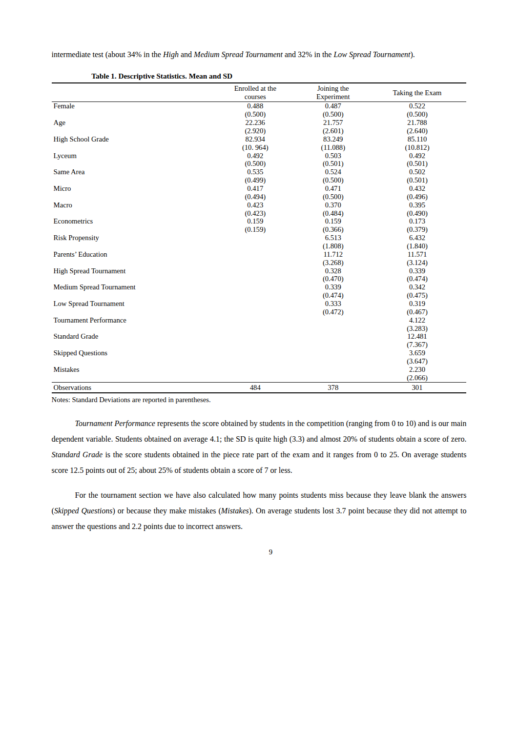intermediate test (about 34% in the High and Medium Spread Tournament and 32% in the Low Spread Tournament).
Table 1. Descriptive Statistics. Mean and SD
| | Enrolled at the | Joining the | Taking the Exam |
| --- | --- | --- | --- |
| | courses | Experiment |
| Female | 0.488 | 0.487 | 0.522 |
| | (0.500) | (0.500) | (0.500) |
| Age | 22.236 | 21.757 | 21.788 |
| | (2.920) | (2.601) | (2.640) |
| High School Grade | 82.934 | 83.249 | 85.110 |
| | (10. 964) | (11.088) | (10.812) |
| Lyceum | 0.492 | 0.503 | 0.492 |
| | (0.500) | (0.501) | (0.501) |
| Same Area | 0.535 | 0.524 | 0.502 |
| | (0.499) | (0.500) | (0.501) |
| Micro | 0.417 | 0.471 | 0.432 |
| | (0.494) | (0.500) | (0.496) |
| Macro | 0.423 | 0.370 | 0.395 |
| | (0.423) | (0.484) | (0.490) |
| Econometrics | 0.159 | 0.159 | 0.173 |
| | (0.159) | (0.366) | (0.379) |
| Risk Propensity | | 6.513 | 6.432 |
| | | (1.808) | (1.840) |
| Parents’ Education | | 11.712 | 11.571 |
| | | (3.268) | (3.124) |
| High Spread Tournament | | 0.328 | 0.339 |
| | | (0.470) | (0.474) |
| Medium Spread Tournament | | 0.339 | 0.342 |
| | | (0.474) | (0.475) |
| Low Spread Tournament | | 0.333 | 0.319 |
| | | (0.472) | (0.467) |
| Tournament Performance | | | 4.122 |
| | | | (3.283) |
| Standard Grade | | | 12.481 |
| | | | (7.367) |
| Skipped Questions | | | 3.659 |
| | | | (3.647) |
| Mistakes | | | 2.230 |
| | | | (2.066) |
| Observations | 484 | 378 | 301 |
Notes: Standard Deviations are reported in parentheses.
Tournament Performance represents the score obtained by students in the competition (ranging from 0 to 10) and is our main dependent variable. Students obtained on average 4.1; the SD is quite high (3.3) and almost 20% of students obtain a score of zero. Standard Grade is the score students obtained in the piece rate part of the exam and it ranges from 0 to 25. On average students score 12.5 points out of 25; about 25% of students obtain a score of 7 or less.
For the tournament section we have also calculated how many points students miss because they leave blank the answers (Skipped Questions) or because they make mistakes (Mistakes). On average students lost 3.7 point because they did not attempt to answer the questions and 2.2 points due to incorrect answers.
9